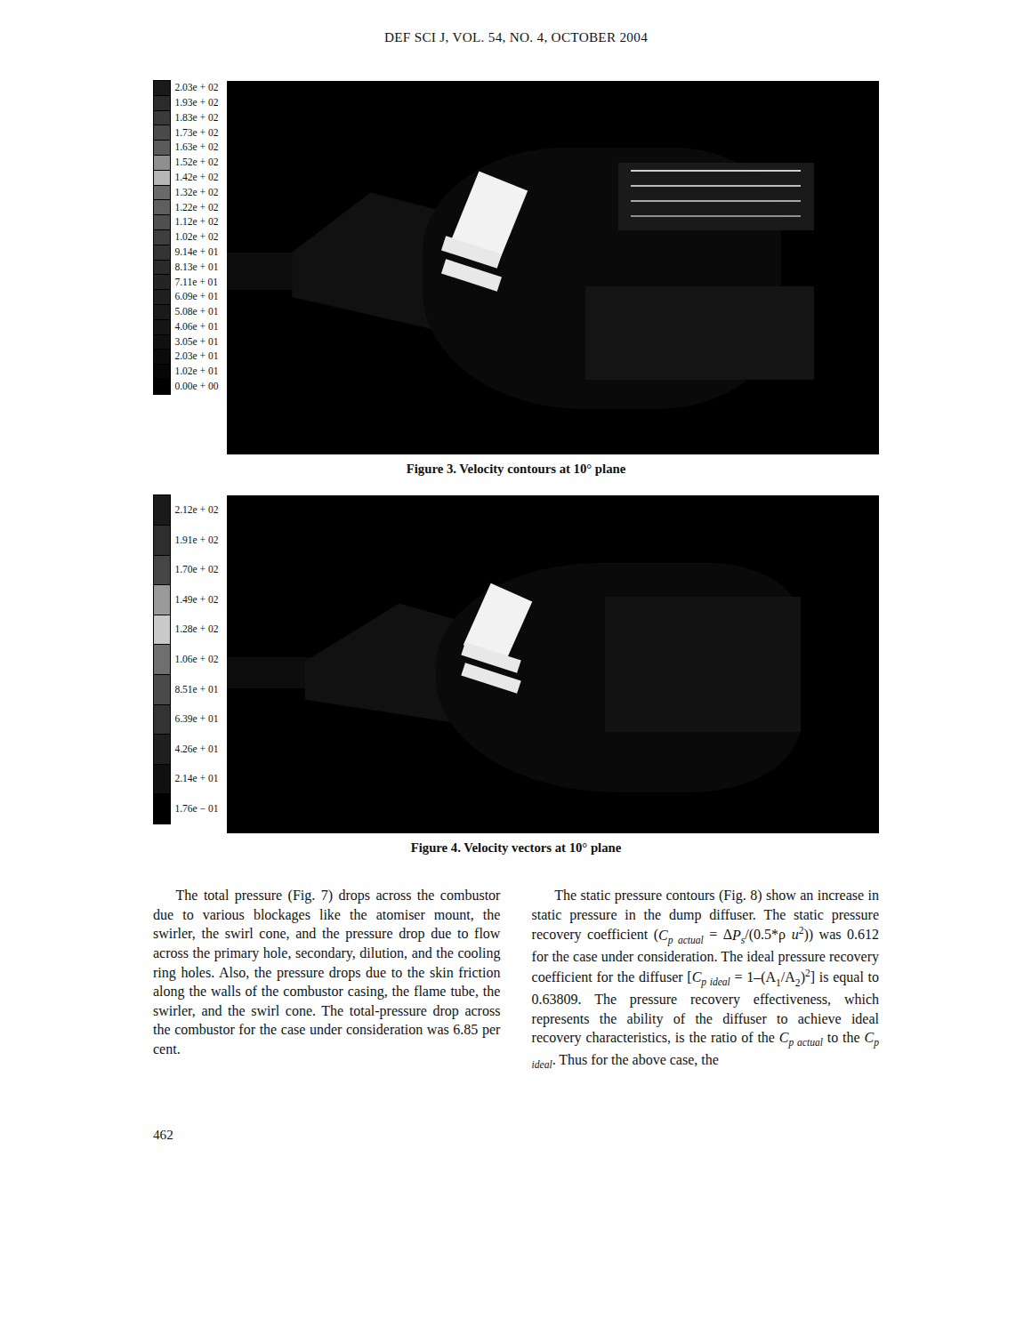DEF SCI J, VOL. 54, NO. 4, OCTOBER 2004
2.03e + 02
1.93e + 02
1.83e + 02
1.73e + 02
1.63e + 02
1.52e + 02
1.42e + 02
1.32e + 02
1.22e + 02
1.12e + 02
1.02e + 02
9.14e + 01
8.13e + 01
7.11e + 01
6.09e + 01
5.08e + 01
4.06e + 01
3.05e + 01
2.03e + 01
1.02e + 01
0.00e + 00
Y Z X
Figure 3. Velocity contours at 10° plane
2.12e + 02
1.91e + 02
1.70e + 02
1.49e + 02
1.28e + 02
1.06e + 02
8.51e + 01
6.39e + 01
4.26e + 01
2.14e + 01
1.76e − 01
Y Z X
Figure 4. Velocity vectors at 10° plane
The total pressure (Fig. 7) drops across the combustor due to various blockages like the atomiser mount, the swirler, the swirl cone, and the pressure drop due to flow across the primary hole, secondary, dilution, and the cooling ring holes. Also, the pressure drops due to the skin friction along the walls of the combustor casing, the flame tube, the swirler, and the swirl cone. The total-pressure drop across the combustor for the case under consideration was 6.85 per cent.
The static pressure contours (Fig. 8) show an increase in static pressure in the dump diffuser. The static pressure recovery coefficient (Cp actual = ΔPs/(0.5*ρ u2)) was 0.612 for the case under consideration. The ideal pressure recovery coefficient for the diffuser [Cp ideal = 1–(A1/A2)2] is equal to 0.63809. The pressure recovery effectiveness, which represents the ability of the diffuser to achieve ideal recovery characteristics, is the ratio of the Cp actual to the Cp ideal. Thus for the above case, the
462